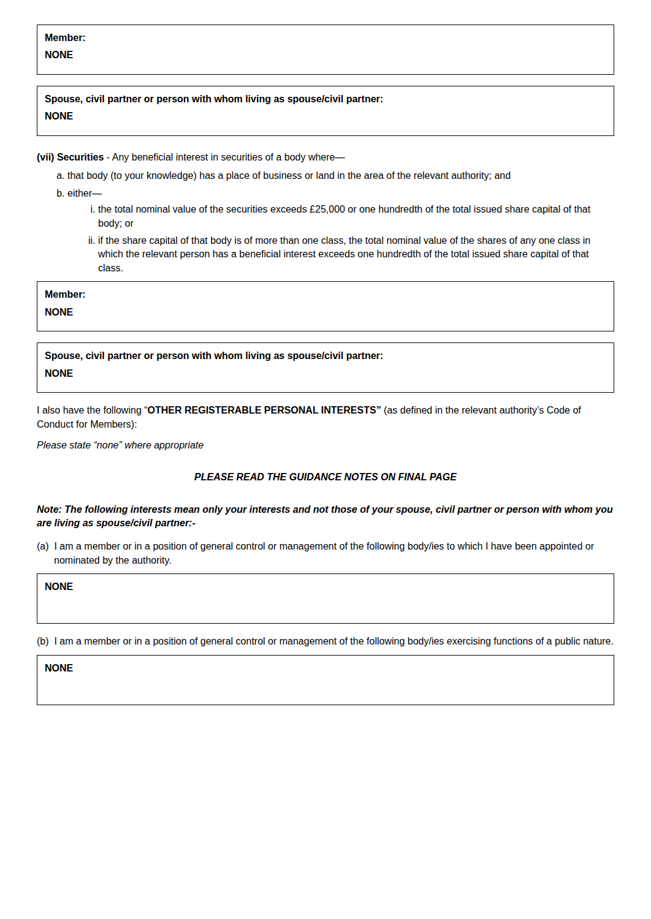Member:
NONE
Spouse, civil partner or person with whom living as spouse/civil partner:
NONE
(vii) Securities - Any beneficial interest in securities of a body where—
that body (to your knowledge) has a place of business or land in the area of the relevant authority; and
either—
the total nominal value of the securities exceeds £25,000 or one hundredth of the total issued share capital of that body; or
if the share capital of that body is of more than one class, the total nominal value of the shares of any one class in which the relevant person has a beneficial interest exceeds one hundredth of the total issued share capital of that class.
Member:
NONE
Spouse, civil partner or person with whom living as spouse/civil partner:
NONE
I also have the following “OTHER REGISTERABLE PERSONAL INTERESTS” (as defined in the relevant authority’s Code of Conduct for Members):
Please state “none” where appropriate
PLEASE READ THE GUIDANCE NOTES ON FINAL PAGE
Note: The following interests mean only your interests and not those of your spouse, civil partner or person with whom you are living as spouse/civil partner:-
(a) I am a member or in a position of general control or management of the following body/ies to which I have been appointed or nominated by the authority.
NONE
(b) I am a member or in a position of general control or management of the following body/ies exercising functions of a public nature.
NONE